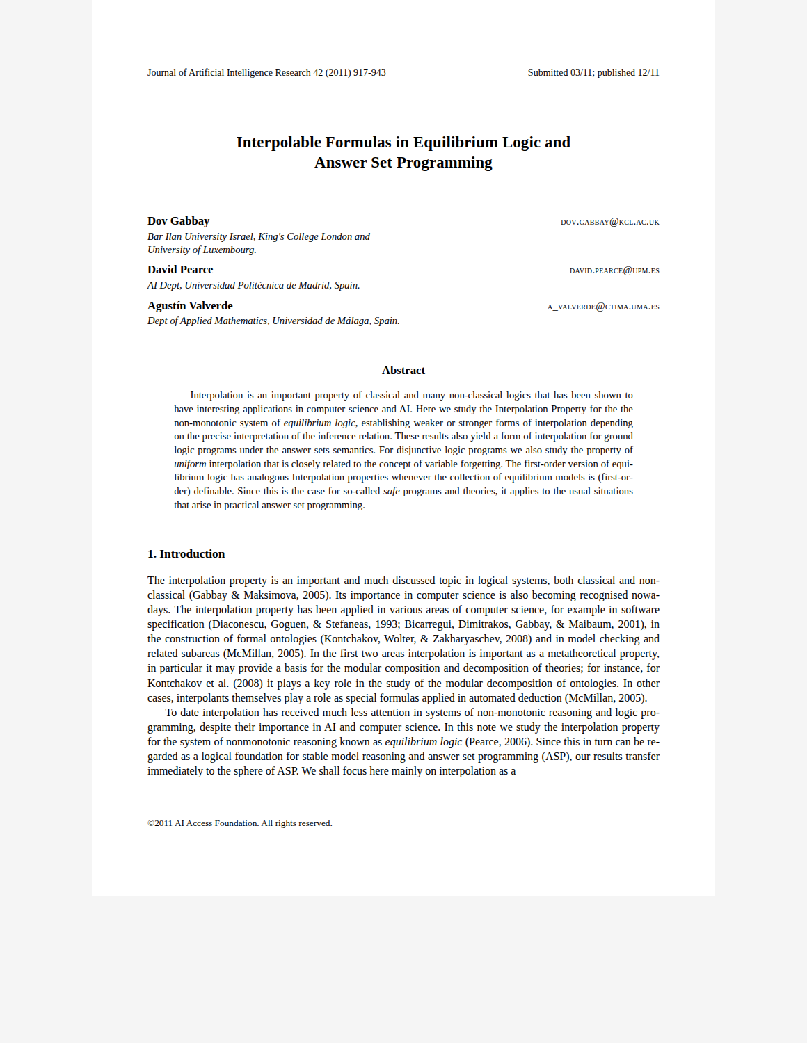Journal of Artificial Intelligence Research 42 (2011) 917-943 Submitted 03/11; published 12/11
Interpolable Formulas in Equilibrium Logic and
Answer Set Programming
Dov Gabbay dov.gabbay@kcl.ac.uk
Bar Ilan University Israel, King's College London and
University of Luxembourg.
David Pearce david.pearce@upm.es
AI Dept, Universidad Politécnica de Madrid, Spain.
Agustín Valverde a_valverde@ctima.uma.es
Dept of Applied Mathematics, Universidad de Málaga, Spain.
Abstract
Interpolation is an important property of classical and many non-classical logics that has been shown to have interesting applications in computer science and AI. Here we study the Interpolation Property for the the non-monotonic system of equilibrium logic, establishing weaker or stronger forms of interpolation depending on the precise interpretation of the inference relation. These results also yield a form of interpolation for ground logic programs under the answer sets semantics. For disjunctive logic programs we also study the property of uniform interpolation that is closely related to the concept of variable forgetting. The first-order version of equilibrium logic has analogous Interpolation properties whenever the collection of equilibrium models is (first-order) definable. Since this is the case for so-called safe programs and theories, it applies to the usual situations that arise in practical answer set programming.
1. Introduction
The interpolation property is an important and much discussed topic in logical systems, both classical and non-classical (Gabbay & Maksimova, 2005). Its importance in computer science is also becoming recognised nowadays. The interpolation property has been applied in various areas of computer science, for example in software specification (Diaconescu, Goguen, & Stefaneas, 1993; Bicarregui, Dimitrakos, Gabbay, & Maibaum, 2001), in the construction of formal ontologies (Kontchakov, Wolter, & Zakharyaschev, 2008) and in model checking and related subareas (McMillan, 2005). In the first two areas interpolation is important as a metatheoretical property, in particular it may provide a basis for the modular composition and decomposition of theories; for instance, for Kontchakov et al. (2008) it plays a key role in the study of the modular decomposition of ontologies. In other cases, interpolants themselves play a role as special formulas applied in automated deduction (McMillan, 2005).
To date interpolation has received much less attention in systems of non-monotonic reasoning and logic programming, despite their importance in AI and computer science. In this note we study the interpolation property for the system of nonmonotonic reasoning known as equilibrium logic (Pearce, 2006). Since this in turn can be regarded as a logical foundation for stable model reasoning and answer set programming (ASP), our results transfer immediately to the sphere of ASP. We shall focus here mainly on interpolation as a
©2011 AI Access Foundation. All rights reserved.